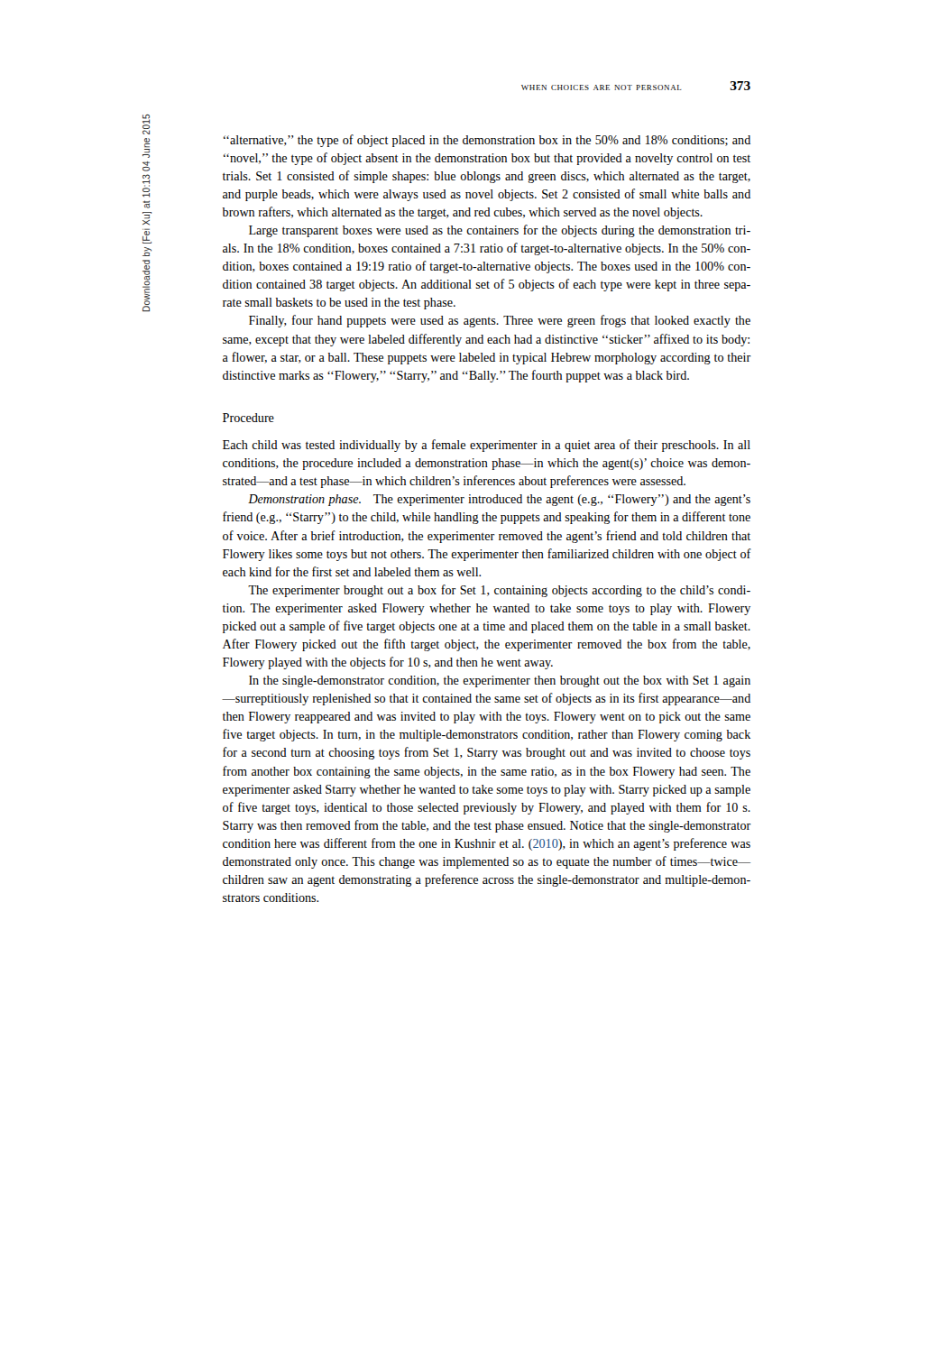Downloaded by [Fei Xu] at 10:13 04 June 2015
when choices are not personal 373
‘‘alternative,’’ the type of object placed in the demonstration box in the 50% and 18% conditions; and ‘‘novel,’’ the type of object absent in the demonstration box but that provided a novelty control on test trials. Set 1 consisted of simple shapes: blue oblongs and green discs, which alternated as the target, and purple beads, which were always used as novel objects. Set 2 consisted of small white balls and brown rafters, which alternated as the target, and red cubes, which served as the novel objects.
Large transparent boxes were used as the containers for the objects during the demonstration trials. In the 18% condition, boxes contained a 7:31 ratio of target-to-alternative objects. In the 50% condition, boxes contained a 19:19 ratio of target-to-alternative objects. The boxes used in the 100% condition contained 38 target objects. An additional set of 5 objects of each type were kept in three separate small baskets to be used in the test phase.
Finally, four hand puppets were used as agents. Three were green frogs that looked exactly the same, except that they were labeled differently and each had a distinctive ‘‘sticker’’ affixed to its body: a flower, a star, or a ball. These puppets were labeled in typical Hebrew morphology according to their distinctive marks as ‘‘Flowery,’’ ‘‘Starry,’’ and ‘‘Bally.’’ The fourth puppet was a black bird.
Procedure
Each child was tested individually by a female experimenter in a quiet area of their preschools. In all conditions, the procedure included a demonstration phase—in which the agent(s)’ choice was demonstrated—and a test phase—in which children’s inferences about preferences were assessed.
Demonstration phase. The experimenter introduced the agent (e.g., ‘‘Flowery’’) and the agent’s friend (e.g., ‘‘Starry’’) to the child, while handling the puppets and speaking for them in a different tone of voice. After a brief introduction, the experimenter removed the agent’s friend and told children that Flowery likes some toys but not others. The experimenter then familiarized children with one object of each kind for the first set and labeled them as well.
The experimenter brought out a box for Set 1, containing objects according to the child’s condition. The experimenter asked Flowery whether he wanted to take some toys to play with. Flowery picked out a sample of five target objects one at a time and placed them on the table in a small basket. After Flowery picked out the fifth target object, the experimenter removed the box from the table, Flowery played with the objects for 10 s, and then he went away.
In the single-demonstrator condition, the experimenter then brought out the box with Set 1 again—surreptitiously replenished so that it contained the same set of objects as in its first appearance—and then Flowery reappeared and was invited to play with the toys. Flowery went on to pick out the same five target objects. In turn, in the multiple-demonstrators condition, rather than Flowery coming back for a second turn at choosing toys from Set 1, Starry was brought out and was invited to choose toys from another box containing the same objects, in the same ratio, as in the box Flowery had seen. The experimenter asked Starry whether he wanted to take some toys to play with. Starry picked up a sample of five target toys, identical to those selected previously by Flowery, and played with them for 10 s. Starry was then removed from the table, and the test phase ensued. Notice that the single-demonstrator condition here was different from the one in Kushnir et al. (2010), in which an agent’s preference was demonstrated only once. This change was implemented so as to equate the number of times—twice—children saw an agent demonstrating a preference across the single-demonstrator and multiple-demonstrators conditions.